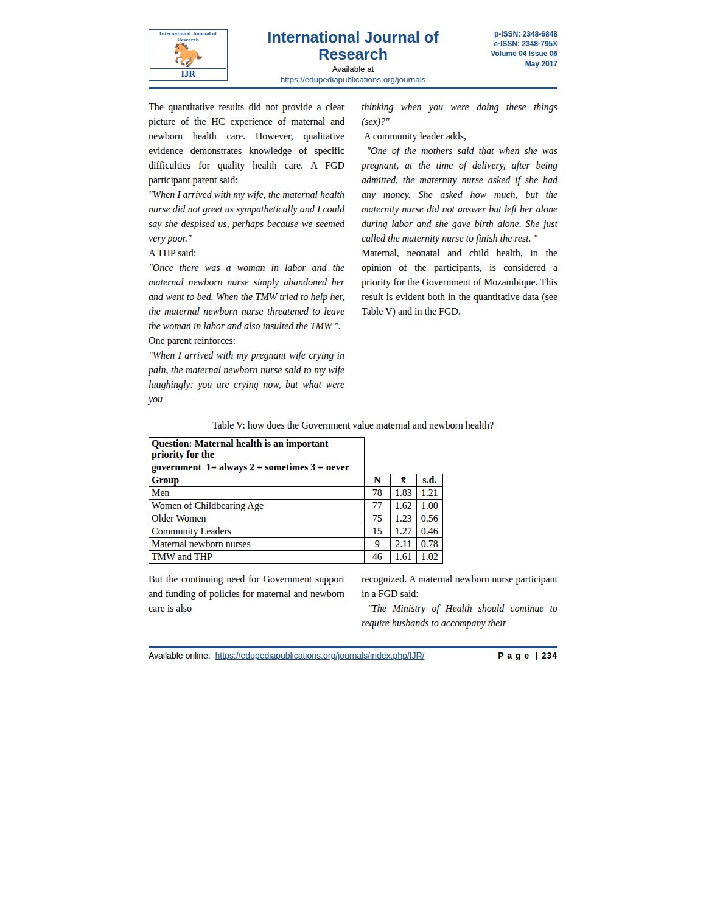International Journal of Research
🐎
IJR
International Journal of Research
Available at
https://edupediapublications.org/journals
p-ISSN: 2348-6848
e-ISSN: 2348-795X
Volume 04 Issue 06
May 2017
The quantitative results did not provide a clear picture of the HC experience of maternal and newborn health care. However, qualitative evidence demonstrates knowledge of specific difficulties for quality health care. A FGD participant parent said:
"When I arrived with my wife, the maternal health nurse did not greet us sympathetically and I could say she despised us, perhaps because we seemed very poor."
A THP said:
"Once there was a woman in labor and the maternal newborn nurse simply abandoned her and went to bed. When the TMW tried to help her, the maternal newborn nurse threatened to leave the woman in labor and also insulted the TMW ".
One parent reinforces:
"When I arrived with my pregnant wife crying in pain, the maternal newborn nurse said to my wife laughingly: you are crying now, but what were you
thinking when you were doing these things (sex)?"
A community leader adds,
"One of the mothers said that when she was pregnant, at the time of delivery, after being admitted, the maternity nurse asked if she had any money. She asked how much, but the maternity nurse did not answer but left her alone during labor and she gave birth alone. She just called the maternity nurse to finish the rest. "
Maternal, neonatal and child health, in the opinion of the participants, is considered a priority for the Government of Mozambique. This result is evident both in the quantitative data (see Table V) and in the FGD.
Table V: how does the Government value maternal and newborn health?
| Question: Maternal health is an important priority for the | | | |
| government 1= always 2 = sometimes 3 = never | | | |
| Group | N | x̄ | s.d. |
| Men | 78 | 1.83 | 1.21 |
| Women of Childbearing Age | 77 | 1.62 | 1.00 |
| Older Women | 75 | 1.23 | 0.56 |
| Community Leaders | 15 | 1.27 | 0.46 |
| Maternal newborn nurses | 9 | 2.11 | 0.78 |
| TMW and THP | 46 | 1.61 | 1.02 |
But the continuing need for Government support and funding of policies for maternal and newborn care is also
recognized. A maternal newborn nurse participant in a FGD said:
"The Ministry of Health should continue to require husbands to accompany their
Available online: https://edupediapublications.org/journals/index.php/IJR/
P a g e | 234